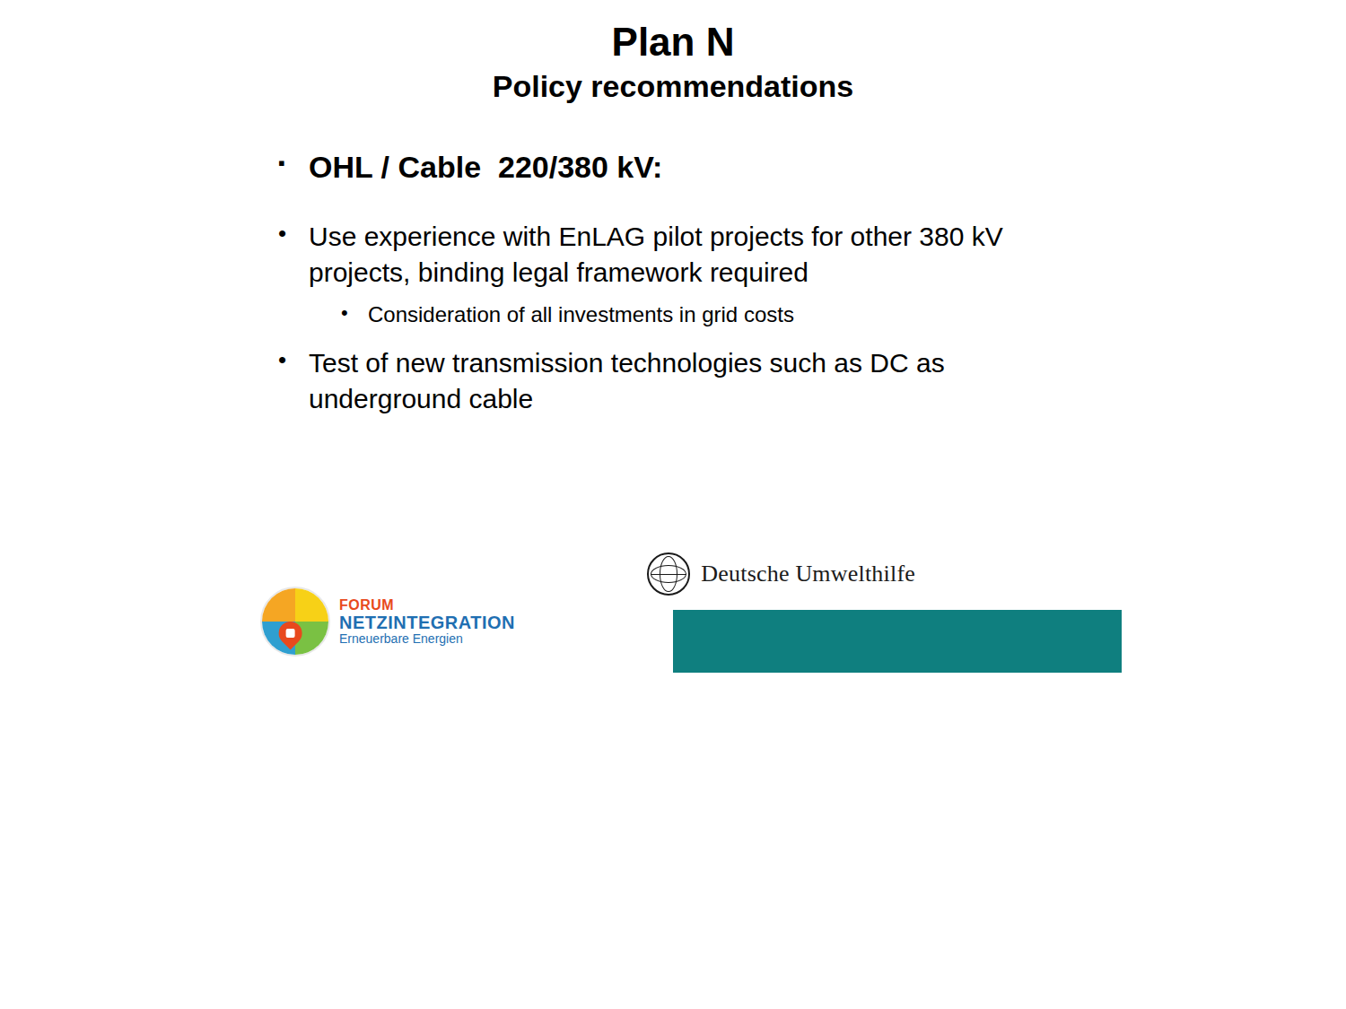Plan N
Policy recommendations
▪ OHL / Cable 220/380 kV:
• Use experience with EnLAG pilot projects for other 380 kV projects, binding legal framework required
• Consideration of all investments in grid costs
• Test of new transmission technologies such as DC as underground cable
Deutsche Umwelthilfe
FORUM
NETZINTEGRATION
Erneuerbare Energien